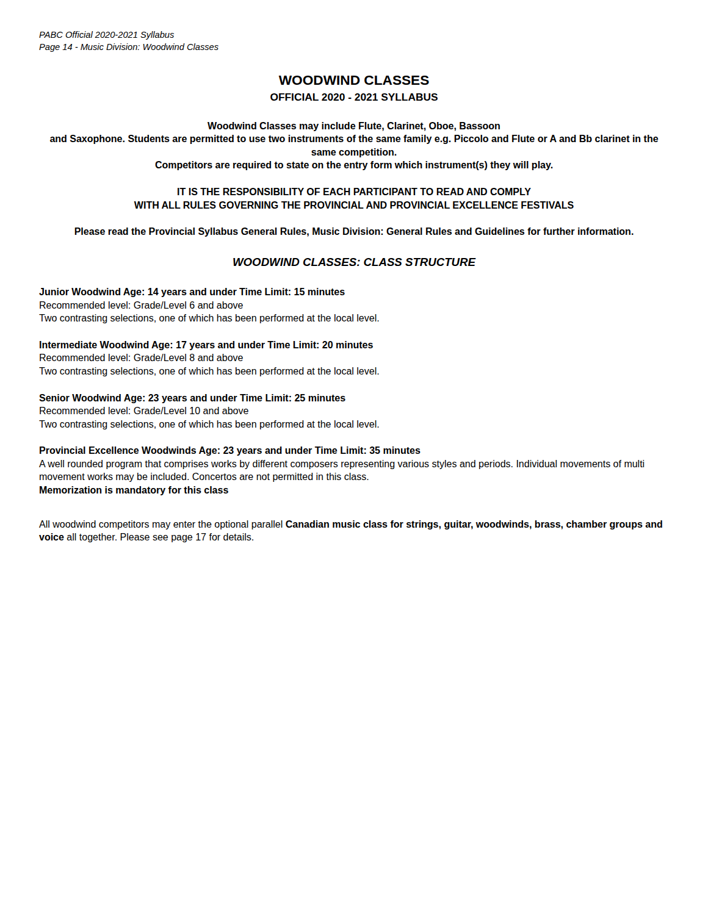PABC Official 2020-2021 Syllabus
Page 14 - Music Division: Woodwind Classes
WOODWIND CLASSES
OFFICIAL 2020 - 2021 SYLLABUS
Woodwind Classes may include Flute, Clarinet, Oboe, Bassoon
and Saxophone. Students are permitted to use two instruments of the same family e.g. Piccolo and Flute or A and Bb clarinet in the same competition.
Competitors are required to state on the entry form which instrument(s) they will play.
IT IS THE RESPONSIBILITY OF EACH PARTICIPANT TO READ AND COMPLY
WITH ALL RULES GOVERNING THE PROVINCIAL AND PROVINCIAL EXCELLENCE FESTIVALS
Please read the Provincial Syllabus General Rules, Music Division: General Rules and Guidelines for further information.
WOODWIND CLASSES: CLASS STRUCTURE
Junior Woodwind Age: 14 years and under Time Limit: 15 minutes
Recommended level: Grade/Level 6 and above
Two contrasting selections, one of which has been performed at the local level.
Intermediate Woodwind Age: 17 years and under Time Limit: 20 minutes
Recommended level: Grade/Level 8 and above
Two contrasting selections, one of which has been performed at the local level.
Senior Woodwind Age: 23 years and under Time Limit: 25 minutes
Recommended level: Grade/Level 10 and above
Two contrasting selections, one of which has been performed at the local level.
Provincial Excellence Woodwinds Age: 23 years and under Time Limit: 35 minutes
A well rounded program that comprises works by different composers representing various styles and periods. Individual movements of multi movement works may be included. Concertos are not permitted in this class.
Memorization is mandatory for this class
All woodwind competitors may enter the optional parallel Canadian music class for strings, guitar, woodwinds, brass, chamber groups and voice all together. Please see page 17 for details.